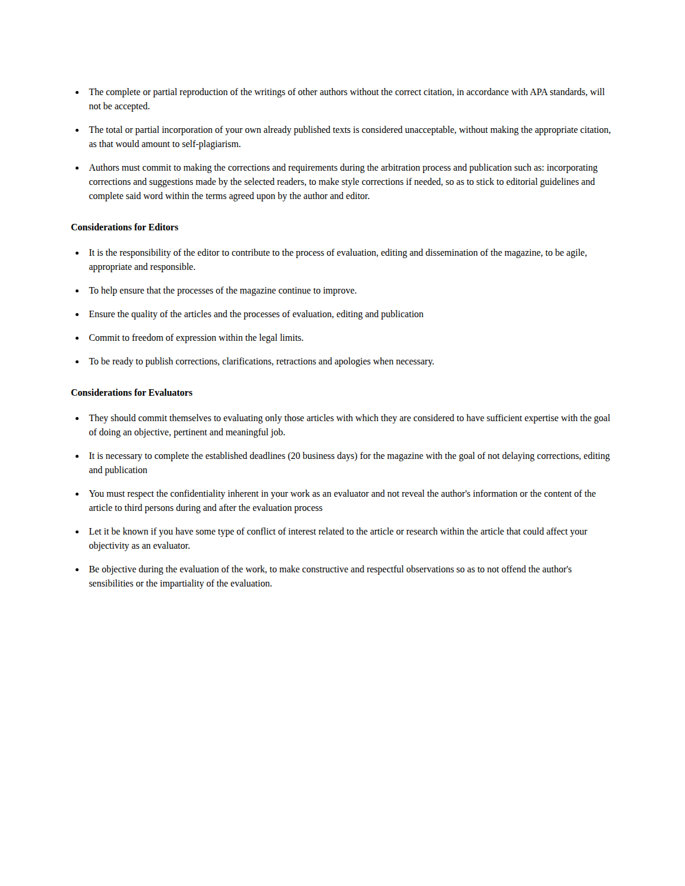The complete or partial reproduction of the writings of other authors without the correct citation, in accordance with APA standards, will not be accepted.
The total or partial incorporation of your own already published texts is considered unacceptable, without making the appropriate citation, as that would amount to self-plagiarism.
Authors must commit to making the corrections and requirements during the arbitration process and publication such as: incorporating corrections and suggestions made by the selected readers, to make style corrections if needed, so as to stick to editorial guidelines and complete said word within the terms agreed upon by the author and editor.
Considerations for Editors
It is the responsibility of the editor to contribute to the process of evaluation, editing and dissemination of the magazine, to be agile, appropriate and responsible.
To help ensure that the processes of the magazine continue to improve.
Ensure the quality of the articles and the processes of evaluation, editing and publication
Commit to freedom of expression within the legal limits.
To be ready to publish corrections, clarifications, retractions and apologies when necessary.
Considerations for Evaluators
They should commit themselves to evaluating only those articles with which they are considered to have sufficient expertise with the goal of doing an objective, pertinent and meaningful job.
It is necessary to complete the established deadlines (20 business days) for the magazine with the goal of not delaying corrections, editing and publication
You must respect the confidentiality inherent in your work as an evaluator and not reveal the author's information or the content of the article to third persons during and after the evaluation process
Let it be known if you have some type of conflict of interest related to the article or research within the article that could affect your objectivity as an evaluator.
Be objective during the evaluation of the work, to make constructive and respectful observations so as to not offend the author's sensibilities or the impartiality of the evaluation.